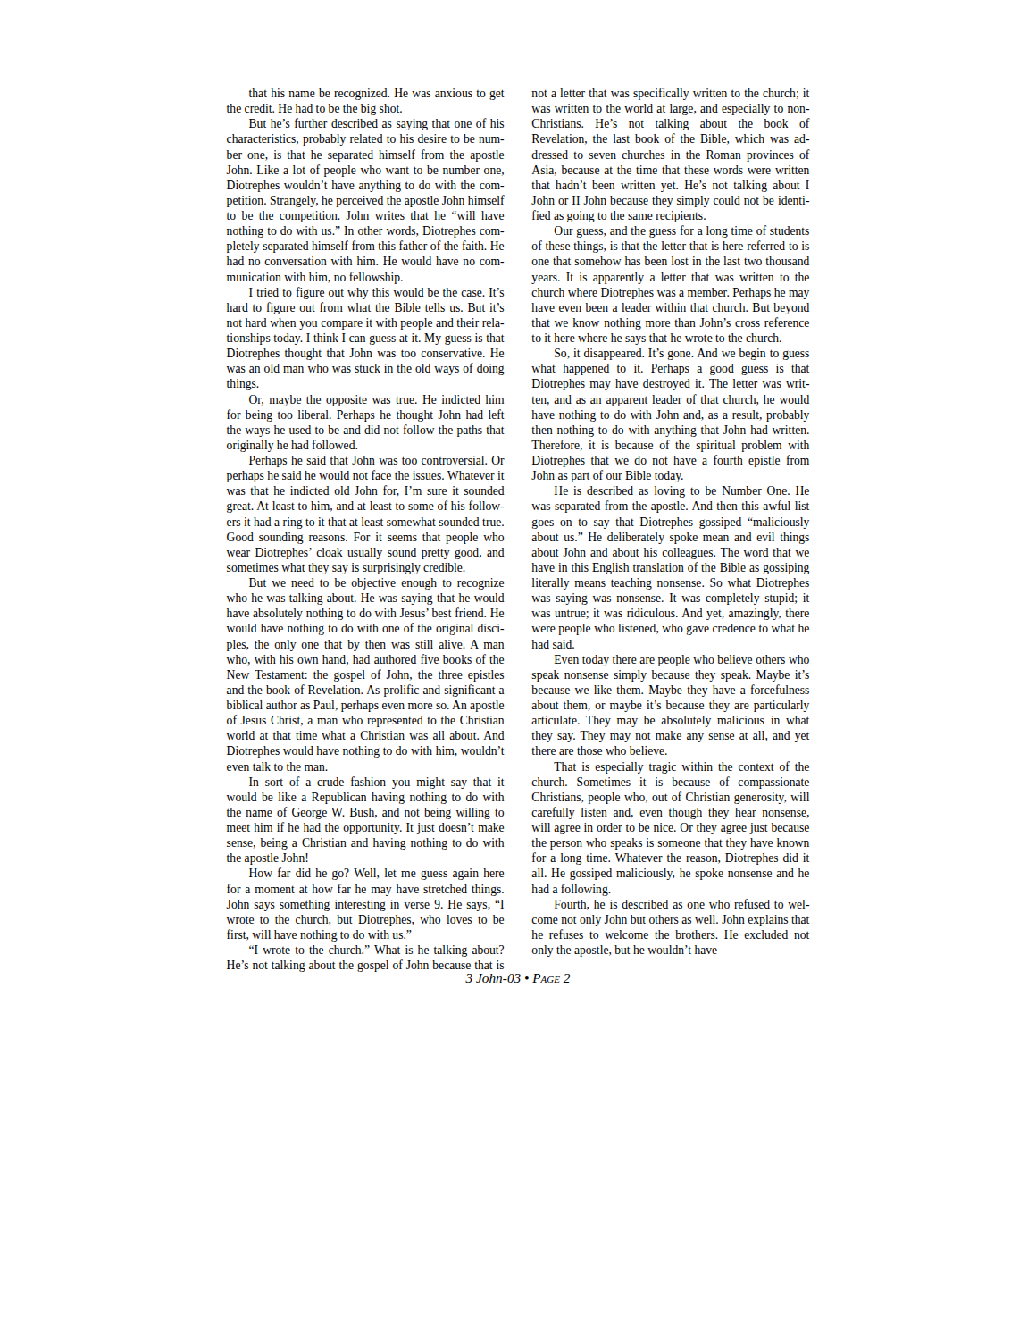that his name be recognized. He was anxious to get the credit. He had to be the big shot.
But he’s further described as saying that one of his characteristics, probably related to his desire to be number one, is that he separated himself from the apostle John. Like a lot of people who want to be number one, Diotrephes wouldn’t have anything to do with the competition. Strangely, he perceived the apostle John himself to be the competition. John writes that he “will have nothing to do with us.” In other words, Diotrephes completely separated himself from this father of the faith. He had no conversation with him. He would have no communication with him, no fellowship.
I tried to figure out why this would be the case. It’s hard to figure out from what the Bible tells us. But it’s not hard when you compare it with people and their relationships today. I think I can guess at it. My guess is that Diotrephes thought that John was too conservative. He was an old man who was stuck in the old ways of doing things.
Or, maybe the opposite was true. He indicted him for being too liberal. Perhaps he thought John had left the ways he used to be and did not follow the paths that originally he had followed.
Perhaps he said that John was too controversial. Or perhaps he said he would not face the issues. Whatever it was that he indicted old John for, I’m sure it sounded great. At least to him, and at least to some of his followers it had a ring to it that at least somewhat sounded true. Good sounding reasons. For it seems that people who wear Diotrephes’ cloak usually sound pretty good, and sometimes what they say is surprisingly credible.
But we need to be objective enough to recognize who he was talking about. He was saying that he would have absolutely nothing to do with Jesus’ best friend. He would have nothing to do with one of the original disciples, the only one that by then was still alive. A man who, with his own hand, had authored five books of the New Testament: the gospel of John, the three epistles and the book of Revelation. As prolific and significant a biblical author as Paul, perhaps even more so. An apostle of Jesus Christ, a man who represented to the Christian world at that time what a Christian was all about. And Diotrephes would have nothing to do with him, wouldn’t even talk to the man.
In sort of a crude fashion you might say that it would be like a Republican having nothing to do with the name of George W. Bush, and not being willing to meet him if he had the opportunity. It just doesn’t make sense, being a Christian and having nothing to do with the apostle John!
How far did he go? Well, let me guess again here for a moment at how far he may have stretched things. John says something interesting in verse 9. He says, “I wrote to the church, but Diotrephes, who loves to be first, will have nothing to do with us.”
“I wrote to the church.” What is he talking about? He’s not talking about the gospel of John because that is not a letter that was specifically written to the church; it was written to the world at large, and especially to non-Christians. He’s not talking about the book of Revelation, the last book of the Bible, which was addressed to seven churches in the Roman provinces of Asia, because at the time that these words were written that hadn’t been written yet. He’s not talking about I John or II John because they simply could not be identified as going to the same recipients.
Our guess, and the guess for a long time of students of these things, is that the letter that is here referred to is one that somehow has been lost in the last two thousand years. It is apparently a letter that was written to the church where Diotrephes was a member. Perhaps he may have even been a leader within that church. But beyond that we know nothing more than John’s cross reference to it here where he says that he wrote to the church.
So, it disappeared. It’s gone. And we begin to guess what happened to it. Perhaps a good guess is that Diotrephes may have destroyed it. The letter was written, and as an apparent leader of that church, he would have nothing to do with John and, as a result, probably then nothing to do with anything that John had written. Therefore, it is because of the spiritual problem with Diotrephes that we do not have a fourth epistle from John as part of our Bible today.
He is described as loving to be Number One. He was separated from the apostle. And then this awful list goes on to say that Diotrephes gossiped “maliciously about us.” He deliberately spoke mean and evil things about John and about his colleagues. The word that we have in this English translation of the Bible as gossiping literally means teaching nonsense. So what Diotrephes was saying was nonsense. It was completely stupid; it was untrue; it was ridiculous. And yet, amazingly, there were people who listened, who gave credence to what he had said.
Even today there are people who believe others who speak nonsense simply because they speak. Maybe it’s because we like them. Maybe they have a forcefulness about them, or maybe it’s because they are particularly articulate. They may be absolutely malicious in what they say. They may not make any sense at all, and yet there are those who believe.
That is especially tragic within the context of the church. Sometimes it is because of compassionate Christians, people who, out of Christian generosity, will carefully listen and, even though they hear nonsense, will agree in order to be nice. Or they agree just because the person who speaks is someone that they have known for a long time. Whatever the reason, Diotrephes did it all. He gossiped maliciously, he spoke nonsense and he had a following.
Fourth, he is described as one who refused to welcome not only John but others as well. John explains that he refuses to welcome the brothers. He excluded not only the apostle, but he wouldn’t have
3 John-03 • Page 2